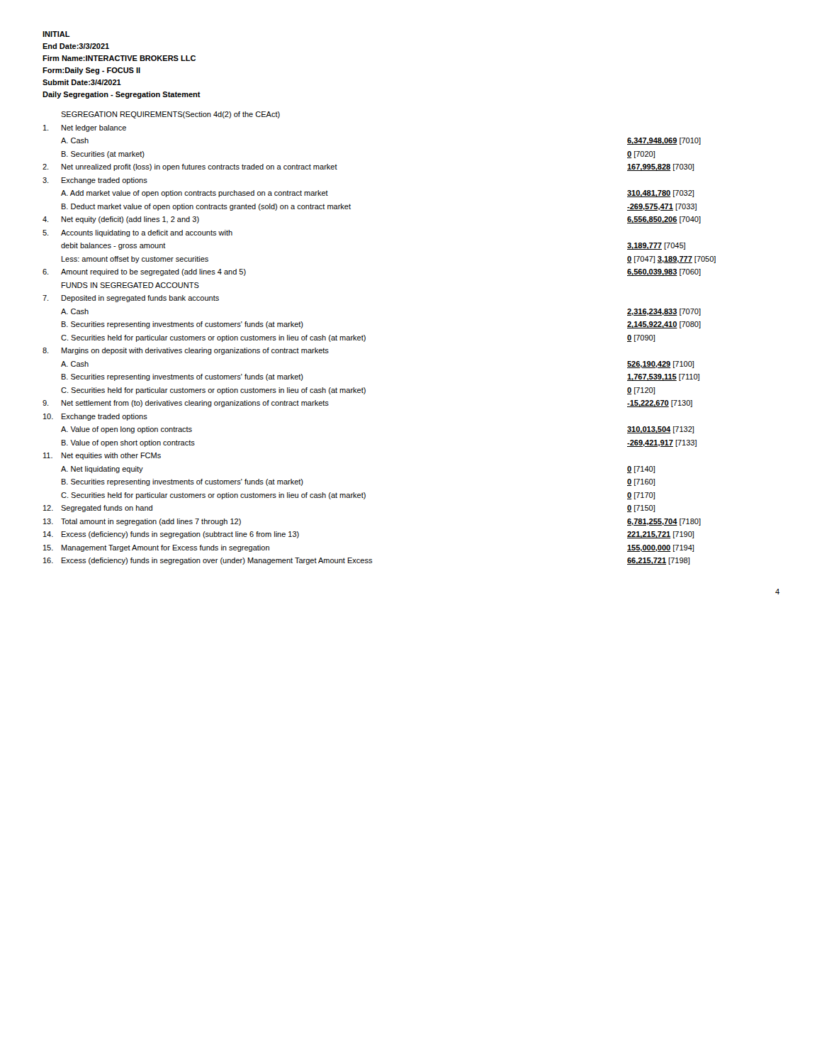INITIAL
End Date:3/3/2021
Firm Name:INTERACTIVE BROKERS LLC
Form:Daily Seg - FOCUS II
Submit Date:3/4/2021
Daily Segregation - Segregation Statement
| | SEGREGATION REQUIREMENTS(Section 4d(2) of the CEAct) | |
| 1. | Net ledger balance | |
| | A. Cash | 6,347,948,069 [7010] |
| | B. Securities (at market) | 0 [7020] |
| 2. | Net unrealized profit (loss) in open futures contracts traded on a contract market | 167,995,828 [7030] |
| 3. | Exchange traded options | |
| | A. Add market value of open option contracts purchased on a contract market | 310,481,780 [7032] |
| | B. Deduct market value of open option contracts granted (sold) on a contract market | -269,575,471 [7033] |
| 4. | Net equity (deficit) (add lines 1, 2 and 3) | 6,556,850,206 [7040] |
| 5. | Accounts liquidating to a deficit and accounts with | |
| | debit balances - gross amount | 3,189,777 [7045] |
| | Less: amount offset by customer securities | 0 [7047] 3,189,777 [7050] |
| 6. | Amount required to be segregated (add lines 4 and 5) | 6,560,039,983 [7060] |
| | FUNDS IN SEGREGATED ACCOUNTS | |
| 7. | Deposited in segregated funds bank accounts | |
| | A. Cash | 2,316,234,833 [7070] |
| | B. Securities representing investments of customers' funds (at market) | 2,145,922,410 [7080] |
| | C. Securities held for particular customers or option customers in lieu of cash (at market) | 0 [7090] |
| 8. | Margins on deposit with derivatives clearing organizations of contract markets | |
| | A. Cash | 526,190,429 [7100] |
| | B. Securities representing investments of customers' funds (at market) | 1,767,539,115 [7110] |
| | C. Securities held for particular customers or option customers in lieu of cash (at market) | 0 [7120] |
| 9. | Net settlement from (to) derivatives clearing organizations of contract markets | -15,222,670 [7130] |
| 10. | Exchange traded options | |
| | A. Value of open long option contracts | 310,013,504 [7132] |
| | B. Value of open short option contracts | -269,421,917 [7133] |
| 11. | Net equities with other FCMs | |
| | A. Net liquidating equity | 0 [7140] |
| | B. Securities representing investments of customers' funds (at market) | 0 [7160] |
| | C. Securities held for particular customers or option customers in lieu of cash (at market) | 0 [7170] |
| 12. | Segregated funds on hand | 0 [7150] |
| 13. | Total amount in segregation (add lines 7 through 12) | 6,781,255,704 [7180] |
| 14. | Excess (deficiency) funds in segregation (subtract line 6 from line 13) | 221,215,721 [7190] |
| 15. | Management Target Amount for Excess funds in segregation | 155,000,000 [7194] |
| 16. | Excess (deficiency) funds in segregation over (under) Management Target Amount Excess | 66,215,721 [7198] |
4